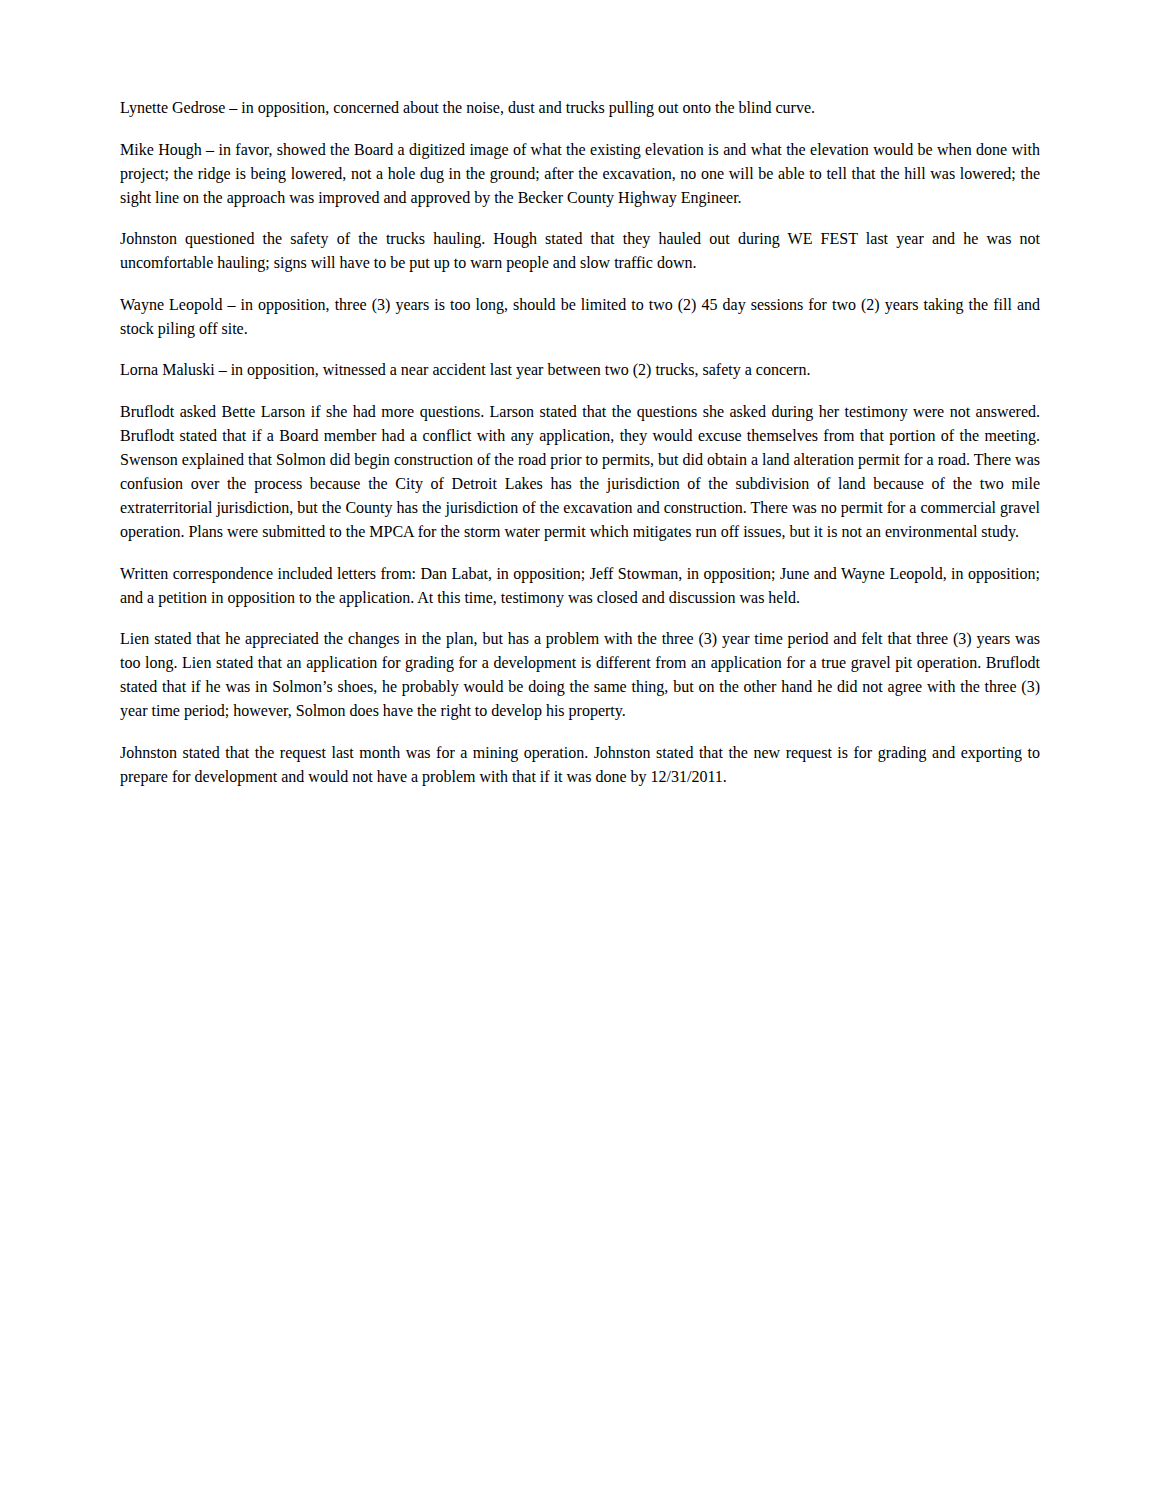Lynette Gedrose – in opposition, concerned about the noise, dust and trucks pulling out onto the blind curve.
Mike Hough – in favor, showed the Board a digitized image of what the existing elevation is and what the elevation would be when done with project; the ridge is being lowered, not a hole dug in the ground; after the excavation, no one will be able to tell that the hill was lowered; the sight line on the approach was improved and approved by the Becker County Highway Engineer.
Johnston questioned the safety of the trucks hauling. Hough stated that they hauled out during WE FEST last year and he was not uncomfortable hauling; signs will have to be put up to warn people and slow traffic down.
Wayne Leopold – in opposition, three (3) years is too long, should be limited to two (2) 45 day sessions for two (2) years taking the fill and stock piling off site.
Lorna Maluski – in opposition, witnessed a near accident last year between two (2) trucks, safety a concern.
Bruflodt asked Bette Larson if she had more questions. Larson stated that the questions she asked during her testimony were not answered. Bruflodt stated that if a Board member had a conflict with any application, they would excuse themselves from that portion of the meeting. Swenson explained that Solmon did begin construction of the road prior to permits, but did obtain a land alteration permit for a road. There was confusion over the process because the City of Detroit Lakes has the jurisdiction of the subdivision of land because of the two mile extraterritorial jurisdiction, but the County has the jurisdiction of the excavation and construction. There was no permit for a commercial gravel operation. Plans were submitted to the MPCA for the storm water permit which mitigates run off issues, but it is not an environmental study.
Written correspondence included letters from: Dan Labat, in opposition; Jeff Stowman, in opposition; June and Wayne Leopold, in opposition; and a petition in opposition to the application. At this time, testimony was closed and discussion was held.
Lien stated that he appreciated the changes in the plan, but has a problem with the three (3) year time period and felt that three (3) years was too long. Lien stated that an application for grading for a development is different from an application for a true gravel pit operation. Bruflodt stated that if he was in Solmon’s shoes, he probably would be doing the same thing, but on the other hand he did not agree with the three (3) year time period; however, Solmon does have the right to develop his property.
Johnston stated that the request last month was for a mining operation. Johnston stated that the new request is for grading and exporting to prepare for development and would not have a problem with that if it was done by 12/31/2011.